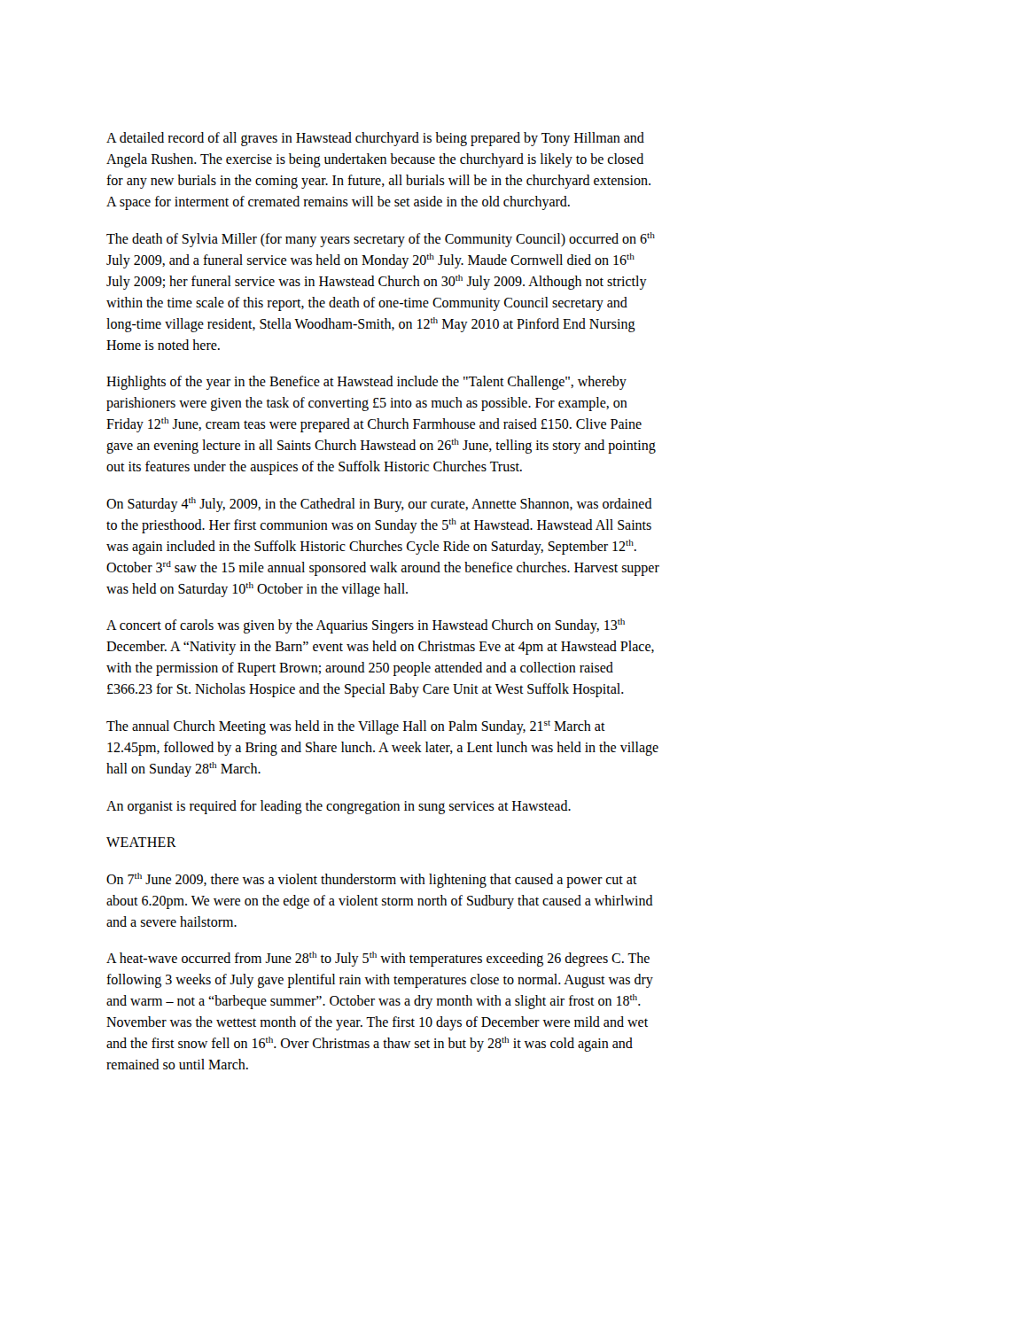A detailed record of all graves in Hawstead churchyard is being prepared by Tony Hillman and Angela Rushen. The exercise is being undertaken because the churchyard is likely to be closed for any new burials in the coming year. In future, all burials will be in the churchyard extension. A space for interment of cremated remains will be set aside in the old churchyard.
The death of Sylvia Miller (for many years secretary of the Community Council) occurred on 6th July 2009, and a funeral service was held on Monday 20th July. Maude Cornwell died on 16th July 2009; her funeral service was in Hawstead Church on 30th July 2009. Although not strictly within the time scale of this report, the death of one-time Community Council secretary and long-time village resident, Stella Woodham-Smith, on 12th May 2010 at Pinford End Nursing Home is noted here.
Highlights of the year in the Benefice at Hawstead include the "Talent Challenge", whereby parishioners were given the task of converting £5 into as much as possible. For example, on Friday 12th June, cream teas were prepared at Church Farmhouse and raised £150. Clive Paine gave an evening lecture in all Saints Church Hawstead on 26th June, telling its story and pointing out its features under the auspices of the Suffolk Historic Churches Trust.
On Saturday 4th July, 2009, in the Cathedral in Bury, our curate, Annette Shannon, was ordained to the priesthood. Her first communion was on Sunday the 5th at Hawstead. Hawstead All Saints was again included in the Suffolk Historic Churches Cycle Ride on Saturday, September 12th. October 3rd saw the 15 mile annual sponsored walk around the benefice churches. Harvest supper was held on Saturday 10th October in the village hall.
A concert of carols was given by the Aquarius Singers in Hawstead Church on Sunday, 13th December. A “Nativity in the Barn” event was held on Christmas Eve at 4pm at Hawstead Place, with the permission of Rupert Brown; around 250 people attended and a collection raised £366.23 for St. Nicholas Hospice and the Special Baby Care Unit at West Suffolk Hospital.
The annual Church Meeting was held in the Village Hall on Palm Sunday, 21st March at 12.45pm, followed by a Bring and Share lunch. A week later, a Lent lunch was held in the village hall on Sunday 28th March.
An organist is required for leading the congregation in sung services at Hawstead.
WEATHER
On 7th June 2009, there was a violent thunderstorm with lightening that caused a power cut at about 6.20pm. We were on the edge of a violent storm north of Sudbury that caused a whirlwind and a severe hailstorm.
A heat-wave occurred from June 28th to July 5th with temperatures exceeding 26 degrees C. The following 3 weeks of July gave plentiful rain with temperatures close to normal. August was dry and warm – not a “barbeque summer”. October was a dry month with a slight air frost on 18th. November was the wettest month of the year. The first 10 days of December were mild and wet and the first snow fell on 16th. Over Christmas a thaw set in but by 28th it was cold again and remained so until March.